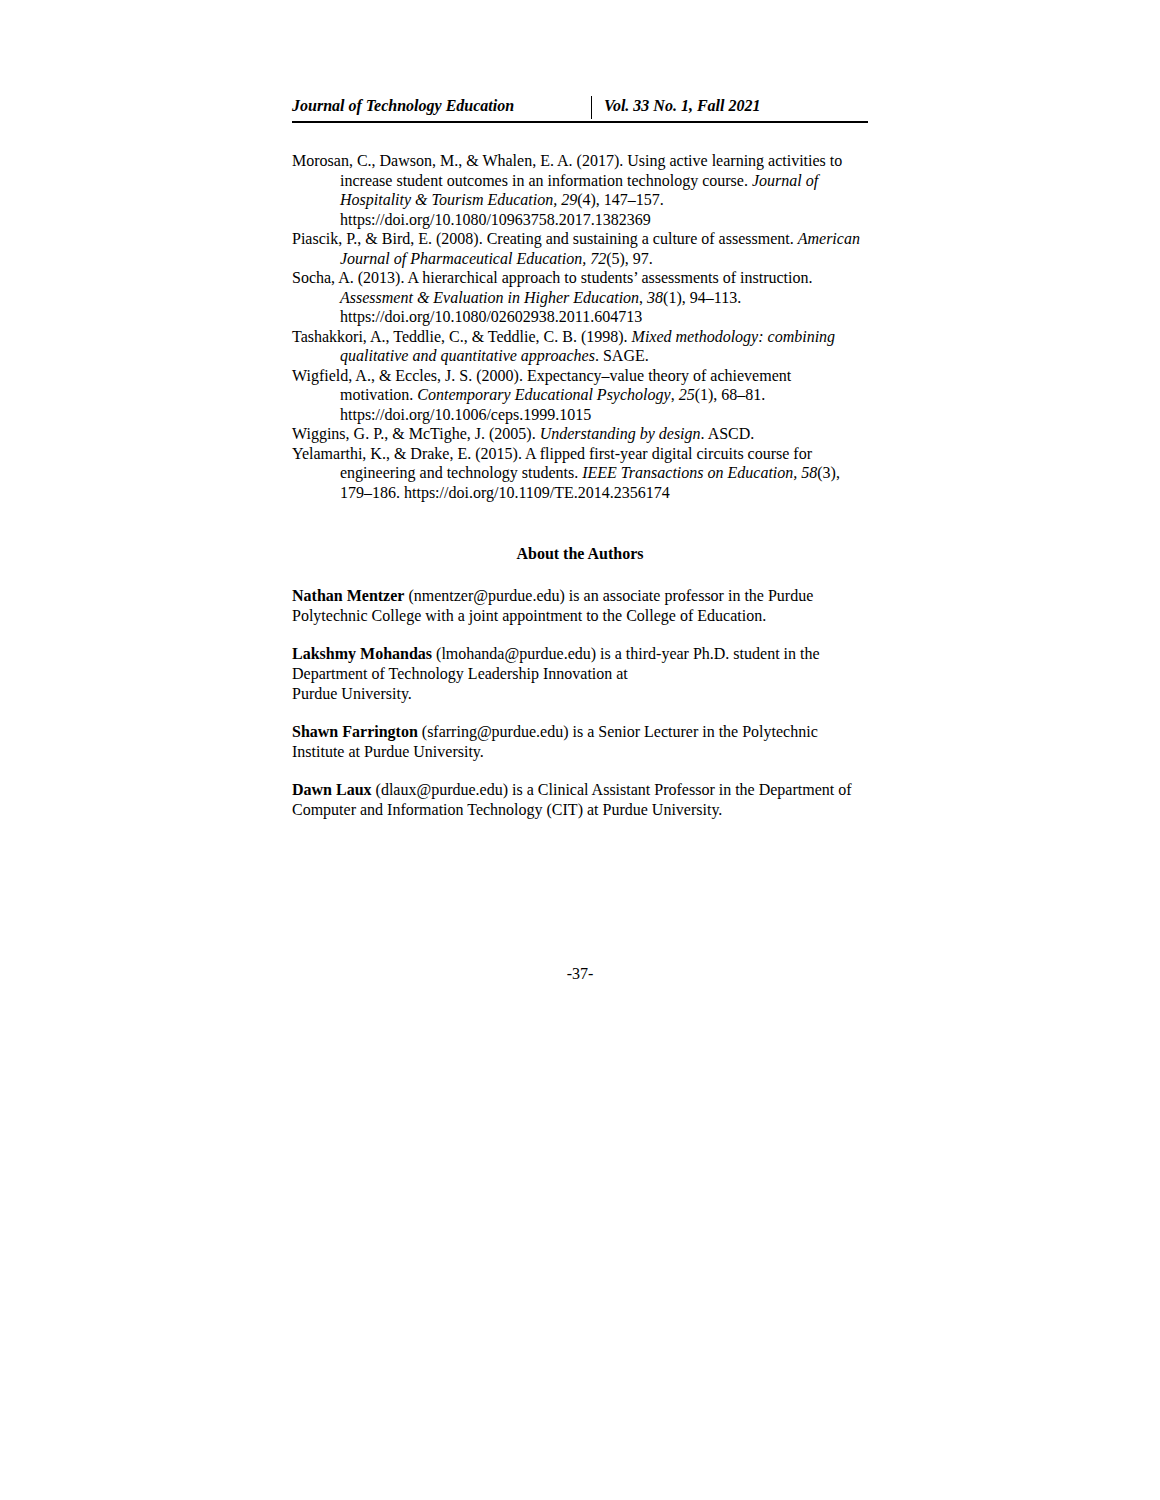| Journal of Technology Education | Vol. 33 No. 1, Fall 2021 |
Morosan, C., Dawson, M., & Whalen, E. A. (2017). Using active learning activities to increase student outcomes in an information technology course. Journal of Hospitality & Tourism Education, 29(4), 147–157. https://doi.org/10.1080/10963758.2017.1382369
Piascik, P., & Bird, E. (2008). Creating and sustaining a culture of assessment. American Journal of Pharmaceutical Education, 72(5), 97.
Socha, A. (2013). A hierarchical approach to students’ assessments of instruction. Assessment & Evaluation in Higher Education, 38(1), 94–113. https://doi.org/10.1080/02602938.2011.604713
Tashakkori, A., Teddlie, C., & Teddlie, C. B. (1998). Mixed methodology: combining qualitative and quantitative approaches. SAGE.
Wigfield, A., & Eccles, J. S. (2000). Expectancy–value theory of achievement motivation. Contemporary Educational Psychology, 25(1), 68–81. https://doi.org/10.1006/ceps.1999.1015
Wiggins, G. P., & McTighe, J. (2005). Understanding by design. ASCD.
Yelamarthi, K., & Drake, E. (2015). A flipped first-year digital circuits course for engineering and technology students. IEEE Transactions on Education, 58(3), 179–186. https://doi.org/10.1109/TE.2014.2356174
About the Authors
Nathan Mentzer (nmentzer@purdue.edu) is an associate professor in the Purdue Polytechnic College with a joint appointment to the College of Education.
Lakshmy Mohandas (lmohanda@purdue.edu) is a third-year Ph.D. student in the Department of Technology Leadership Innovation at
Purdue University.
Shawn Farrington (sfarring@purdue.edu) is a Senior Lecturer in the Polytechnic Institute at Purdue University.
Dawn Laux (dlaux@purdue.edu) is a Clinical Assistant Professor in the Department of Computer and Information Technology (CIT) at Purdue University.
-37-